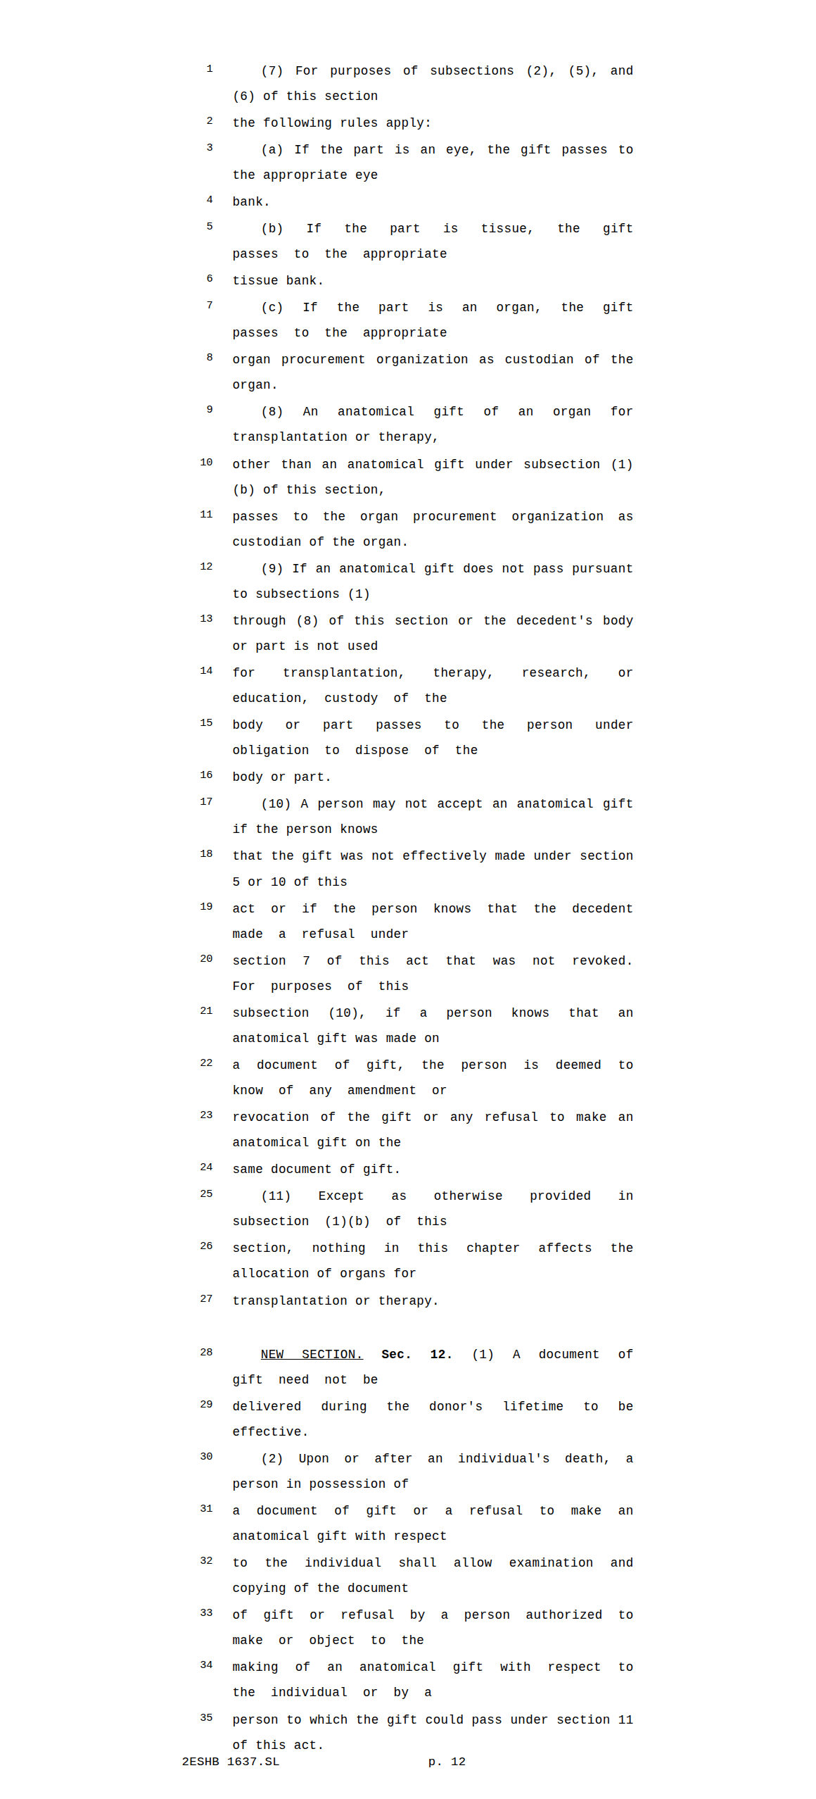| 1 | (7) For purposes of subsections (2), (5), and (6) of this section |
| 2 | the following rules apply: |
| 3 | (a) If the part is an eye, the gift passes to the appropriate eye |
| 4 | bank. |
| 5 | (b) If the part is tissue, the gift passes to the appropriate |
| 6 | tissue bank. |
| 7 | (c) If the part is an organ, the gift passes to the appropriate |
| 8 | organ procurement organization as custodian of the organ. |
| 9 | (8) An anatomical gift of an organ for transplantation or therapy, |
| 10 | other than an anatomical gift under subsection (1)(b) of this section, |
| 11 | passes to the organ procurement organization as custodian of the organ. |
| 12 | (9) If an anatomical gift does not pass pursuant to subsections (1) |
| 13 | through (8) of this section or the decedent's body or part is not used |
| 14 | for transplantation, therapy, research, or education, custody of the |
| 15 | body or part passes to the person under obligation to dispose of the |
| 16 | body or part. |
| 17 | (10) A person may not accept an anatomical gift if the person knows |
| 18 | that the gift was not effectively made under section 5 or 10 of this |
| 19 | act or if the person knows that the decedent made a refusal under |
| 20 | section 7 of this act that was not revoked. For purposes of this |
| 21 | subsection (10), if a person knows that an anatomical gift was made on |
| 22 | a document of gift, the person is deemed to know of any amendment or |
| 23 | revocation of the gift or any refusal to make an anatomical gift on the |
| 24 | same document of gift. |
| 25 | (11) Except as otherwise provided in subsection (1)(b) of this |
| 26 | section, nothing in this chapter affects the allocation of organs for |
| 27 | transplantation or therapy. |
| 28 | NEW SECTION. Sec. 12. (1) A document of gift need not be |
| 29 | delivered during the donor's lifetime to be effective. |
| 30 | (2) Upon or after an individual's death, a person in possession of |
| 31 | a document of gift or a refusal to make an anatomical gift with respect |
| 32 | to the individual shall allow examination and copying of the document |
| 33 | of gift or refusal by a person authorized to make or object to the |
| 34 | making of an anatomical gift with respect to the individual or by a |
| 35 | person to which the gift could pass under section 11 of this act. |
2ESHB 1637.SL
p. 12